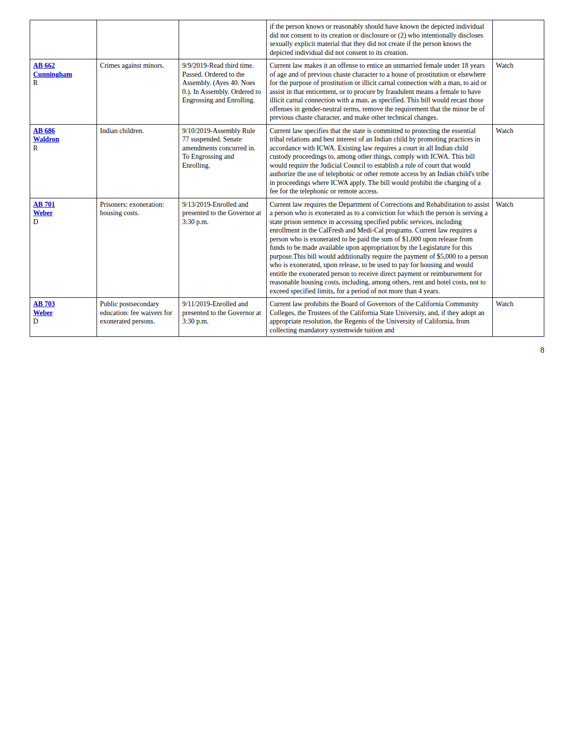| | | | if the person knows or reasonably should have known the depicted individual did not consent to its creation or disclosure or (2) who intentionally discloses sexually explicit material that they did not create if the person knows the depicted individual did not consent to its creation. | |
| AB 662 Cunningham R | Crimes against minors. | 9/9/2019-Read third time. Passed. Ordered to the Assembly. (Ayes 40. Noes 0.). In Assembly. Ordered to Engrossing and Enrolling. | Current law makes it an offense to entice an unmarried female under 18 years of age and of previous chaste character to a house of prostitution or elsewhere for the purpose of prostitution or illicit carnal connection with a man, to aid or assist in that enticement, or to procure by fraudulent means a female to have illicit carnal connection with a man, as specified. This bill would recast those offenses in gender-neutral terms, remove the requirement that the minor be of previous chaste character, and make other technical changes. | Watch |
| AB 686 Waldron R | Indian children. | 9/10/2019-Assembly Rule 77 suspended. Senate amendments concurred in. To Engrossing and Enrolling. | Current law specifies that the state is committed to protecting the essential tribal relations and best interest of an Indian child by promoting practices in accordance with ICWA. Existing law requires a court in all Indian child custody proceedings to, among other things, comply with ICWA. This bill would require the Judicial Council to establish a rule of court that would authorize the use of telephonic or other remote access by an Indian child's tribe in proceedings where ICWA apply. The bill would prohibit the charging of a fee for the telephonic or remote access. | Watch |
| AB 701 Weber D | Prisoners: exoneration: housing costs. | 9/13/2019-Enrolled and presented to the Governor at 3:30 p.m. | Current law requires the Department of Corrections and Rehabilitation to assist a person who is exonerated as to a conviction for which the person is serving a state prison sentence in accessing specified public services, including enrollment in the CalFresh and Medi-Cal programs. Current law requires a person who is exonerated to be paid the sum of $1,000 upon release from funds to be made available upon appropriation by the Legislature for this purpose.This bill would additionally require the payment of $5,000 to a person who is exonerated, upon release, to be used to pay for housing and would entitle the exonerated person to receive direct payment or reimbursement for reasonable housing costs, including, among others, rent and hotel costs, not to exceed specified limits, for a period of not more than 4 years. | Watch |
| AB 703 Weber D | Public postsecondary education: fee waivers for exonerated persons. | 9/11/2019-Enrolled and presented to the Governor at 3:30 p.m. | Current law prohibits the Board of Governors of the California Community Colleges, the Trustees of the California State University, and, if they adopt an appropriate resolution, the Regents of the University of California, from collecting mandatory systemwide tuition and | Watch |
8